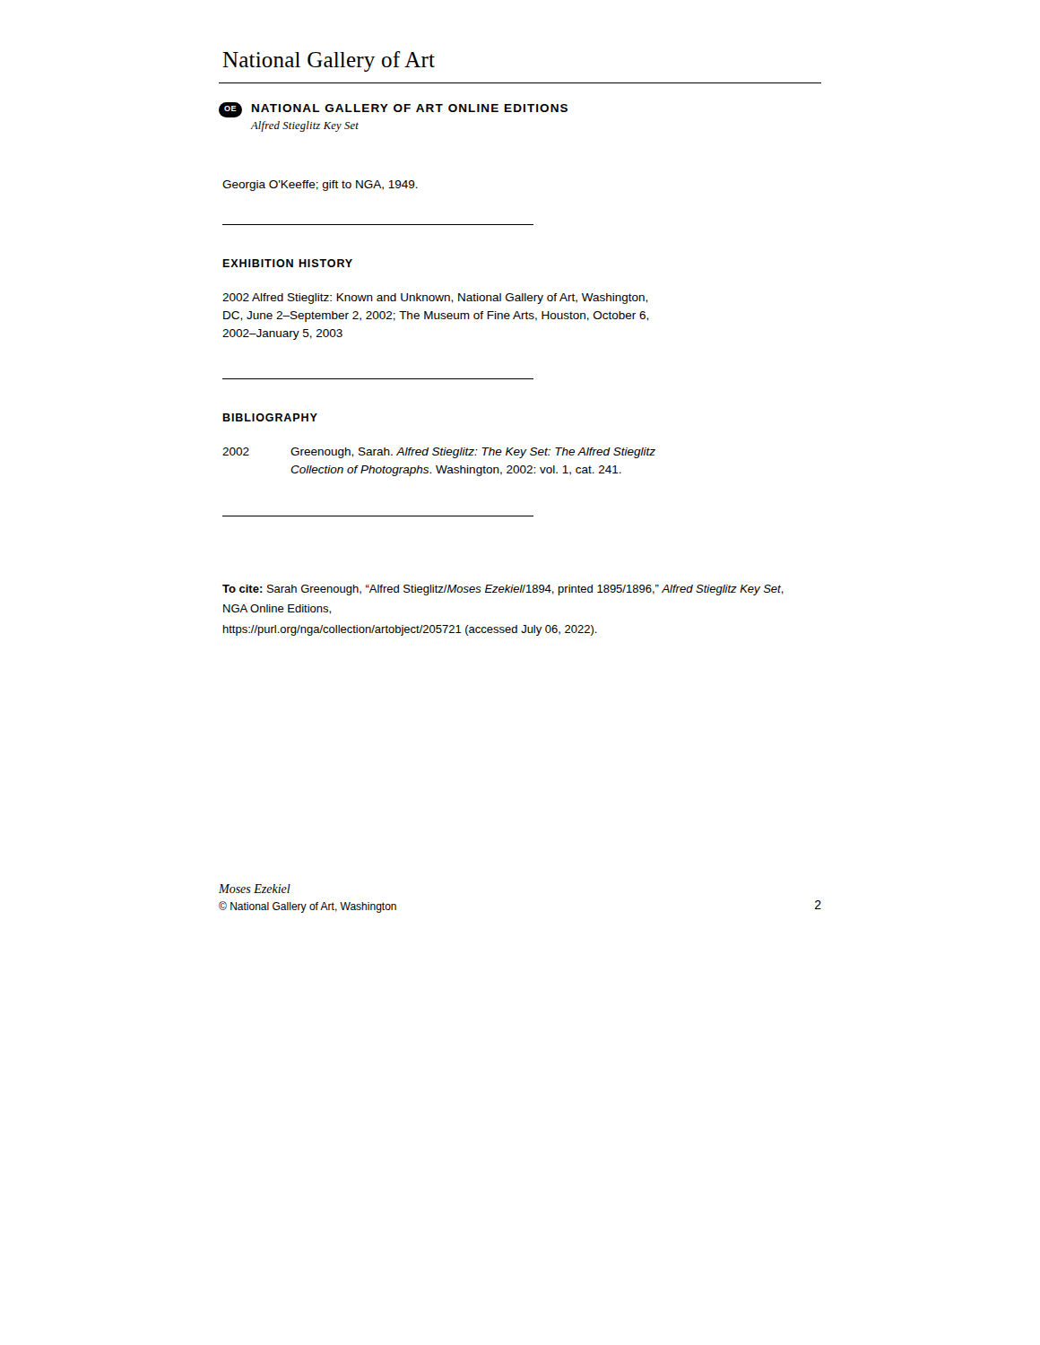National Gallery of Art
OE
NATIONAL GALLERY OF ART ONLINE EDITIONS
Alfred Stieglitz Key Set
Georgia O'Keeffe; gift to NGA, 1949.
EXHIBITION HISTORY
2002 Alfred Stieglitz: Known and Unknown, National Gallery of Art, Washington, DC, June 2–September 2, 2002; The Museum of Fine Arts, Houston, October 6, 2002–January 5, 2003
BIBLIOGRAPHY
2002
Greenough, Sarah. Alfred Stieglitz: The Key Set: The Alfred Stieglitz Collection of Photographs. Washington, 2002: vol. 1, cat. 241.
To cite: Sarah Greenough, “Alfred Stieglitz/Moses Ezekiel/1894, printed 1895/1896,” Alfred Stieglitz Key Set, NGA Online Editions,
https://purl.org/nga/collection/artobject/205721 (accessed July 06, 2022).
Moses Ezekiel
© National Gallery of Art, Washington
2